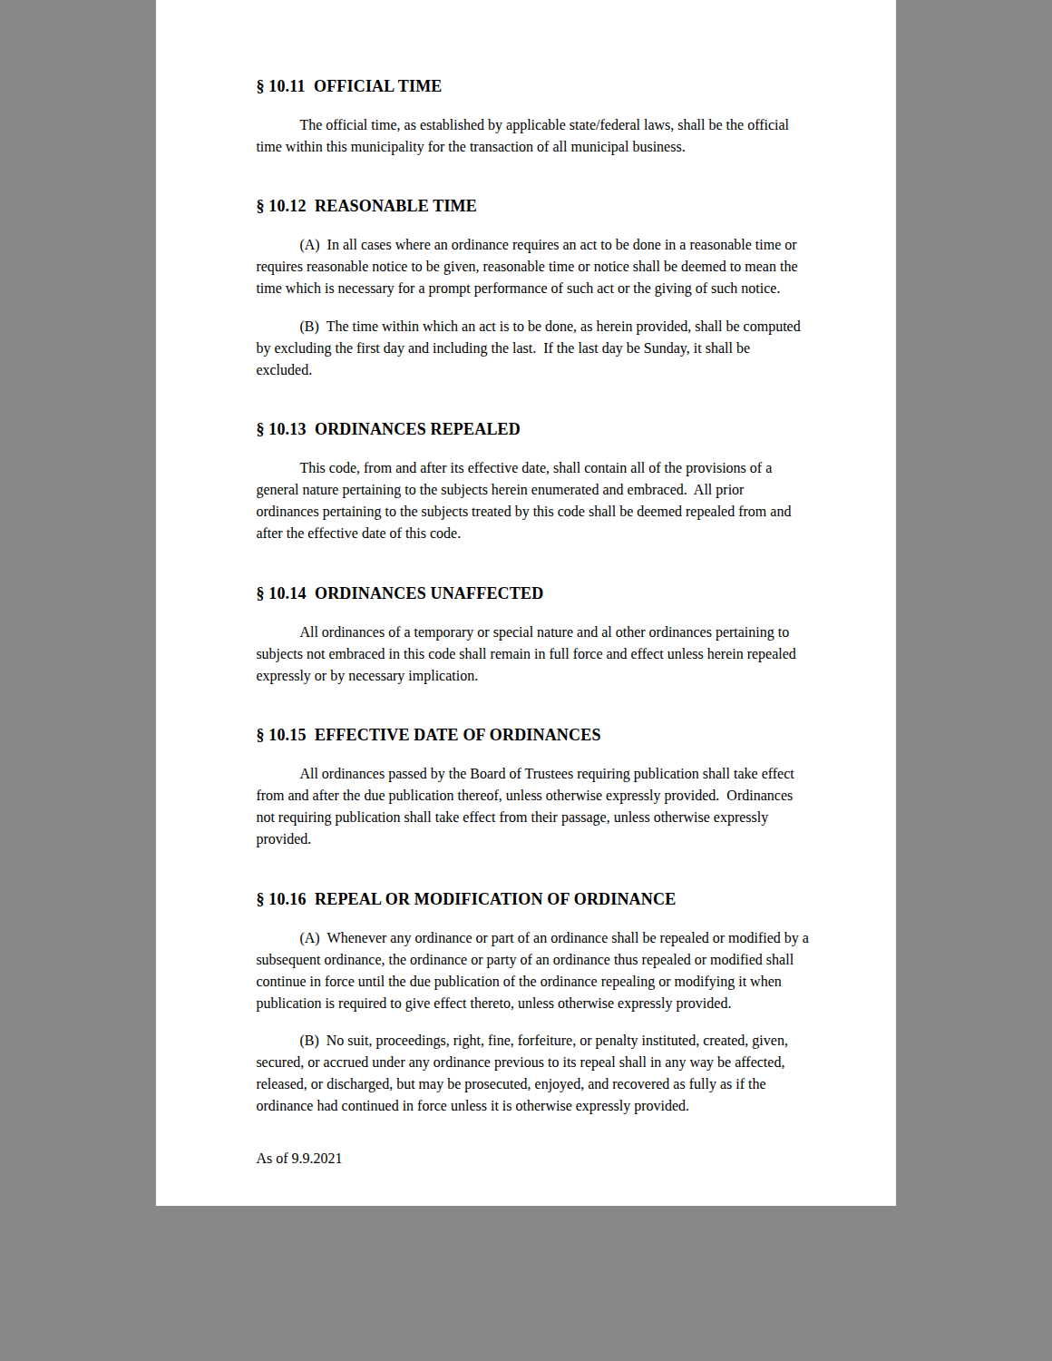§ 10.11 OFFICIAL TIME
The official time, as established by applicable state/federal laws, shall be the official time within this municipality for the transaction of all municipal business.
§ 10.12 REASONABLE TIME
(A) In all cases where an ordinance requires an act to be done in a reasonable time or requires reasonable notice to be given, reasonable time or notice shall be deemed to mean the time which is necessary for a prompt performance of such act or the giving of such notice.
(B) The time within which an act is to be done, as herein provided, shall be computed by excluding the first day and including the last. If the last day be Sunday, it shall be excluded.
§ 10.13 ORDINANCES REPEALED
This code, from and after its effective date, shall contain all of the provisions of a general nature pertaining to the subjects herein enumerated and embraced. All prior ordinances pertaining to the subjects treated by this code shall be deemed repealed from and after the effective date of this code.
§ 10.14 ORDINANCES UNAFFECTED
All ordinances of a temporary or special nature and al other ordinances pertaining to subjects not embraced in this code shall remain in full force and effect unless herein repealed expressly or by necessary implication.
§ 10.15 EFFECTIVE DATE OF ORDINANCES
All ordinances passed by the Board of Trustees requiring publication shall take effect from and after the due publication thereof, unless otherwise expressly provided. Ordinances not requiring publication shall take effect from their passage, unless otherwise expressly provided.
§ 10.16 REPEAL OR MODIFICATION OF ORDINANCE
(A) Whenever any ordinance or part of an ordinance shall be repealed or modified by a subsequent ordinance, the ordinance or party of an ordinance thus repealed or modified shall continue in force until the due publication of the ordinance repealing or modifying it when publication is required to give effect thereto, unless otherwise expressly provided.
(B) No suit, proceedings, right, fine, forfeiture, or penalty instituted, created, given, secured, or accrued under any ordinance previous to its repeal shall in any way be affected, released, or discharged, but may be prosecuted, enjoyed, and recovered as fully as if the ordinance had continued in force unless it is otherwise expressly provided.
As of 9.9.2021